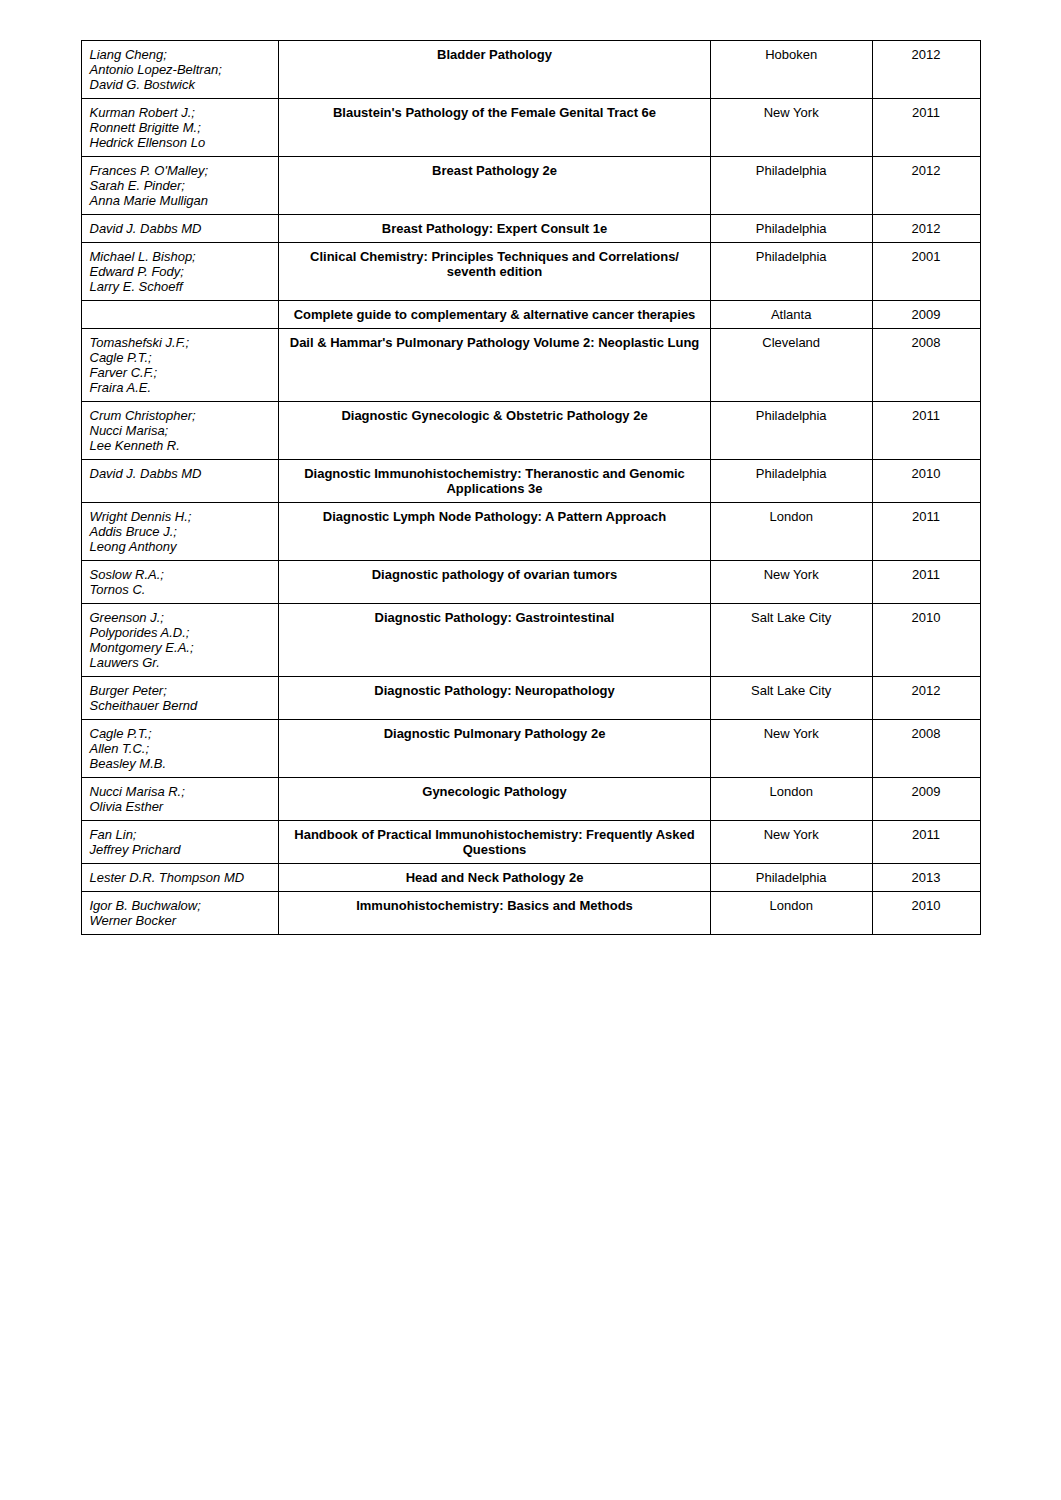| Liang Cheng; Antonio Lopez-Beltran; David G. Bostwick | Bladder Pathology | Hoboken | 2012 |
| Kurman Robert J.; Ronnett Brigitte M.; Hedrick Ellenson Lo | Blaustein's Pathology of the Female Genital Tract 6e | New York | 2011 |
| Frances P. O'Malley; Sarah E. Pinder; Anna Marie Mulligan | Breast Pathology 2e | Philadelphia | 2012 |
| David J. Dabbs MD | Breast Pathology: Expert Consult 1e | Philadelphia | 2012 |
| Michael L. Bishop; Edward P. Fody; Larry E. Schoeff | Clinical Chemistry: Principles Techniques and Correlations/ seventh edition | Philadelphia | 2001 |
| | Complete guide to complementary & alternative cancer therapies | Atlanta | 2009 |
| Tomashefski J.F.; Cagle P.T.; Farver C.F.; Fraira A.E. | Dail & Hammar's Pulmonary Pathology Volume 2: Neoplastic Lung | Cleveland | 2008 |
| Crum Christopher; Nucci Marisa; Lee Kenneth R. | Diagnostic Gynecologic & Obstetric Pathology 2e | Philadelphia | 2011 |
| David J. Dabbs MD | Diagnostic Immunohistochemistry: Theranostic and Genomic Applications 3e | Philadelphia | 2010 |
| Wright Dennis H.; Addis Bruce J.; Leong Anthony | Diagnostic Lymph Node Pathology: A Pattern Approach | London | 2011 |
| Soslow R.A.; Tornos C. | Diagnostic pathology of ovarian tumors | New York | 2011 |
| Greenson J.; Polyporides A.D.; Montgomery E.A.; Lauwers Gr. | Diagnostic Pathology: Gastrointestinal | Salt Lake City | 2010 |
| Burger Peter; Scheithauer Bernd | Diagnostic Pathology: Neuropathology | Salt Lake City | 2012 |
| Cagle P.T.; Allen T.C.; Beasley M.B. | Diagnostic Pulmonary Pathology 2e | New York | 2008 |
| Nucci Marisa R.; Olivia Esther | Gynecologic Pathology | London | 2009 |
| Fan Lin; Jeffrey Prichard | Handbook of Practical Immunohistochemistry: Frequently Asked Questions | New York | 2011 |
| Lester D.R. Thompson MD | Head and Neck Pathology 2e | Philadelphia | 2013 |
| Igor B. Buchwalow; Werner Bocker | Immunohistochemistry: Basics and Methods | London | 2010 |